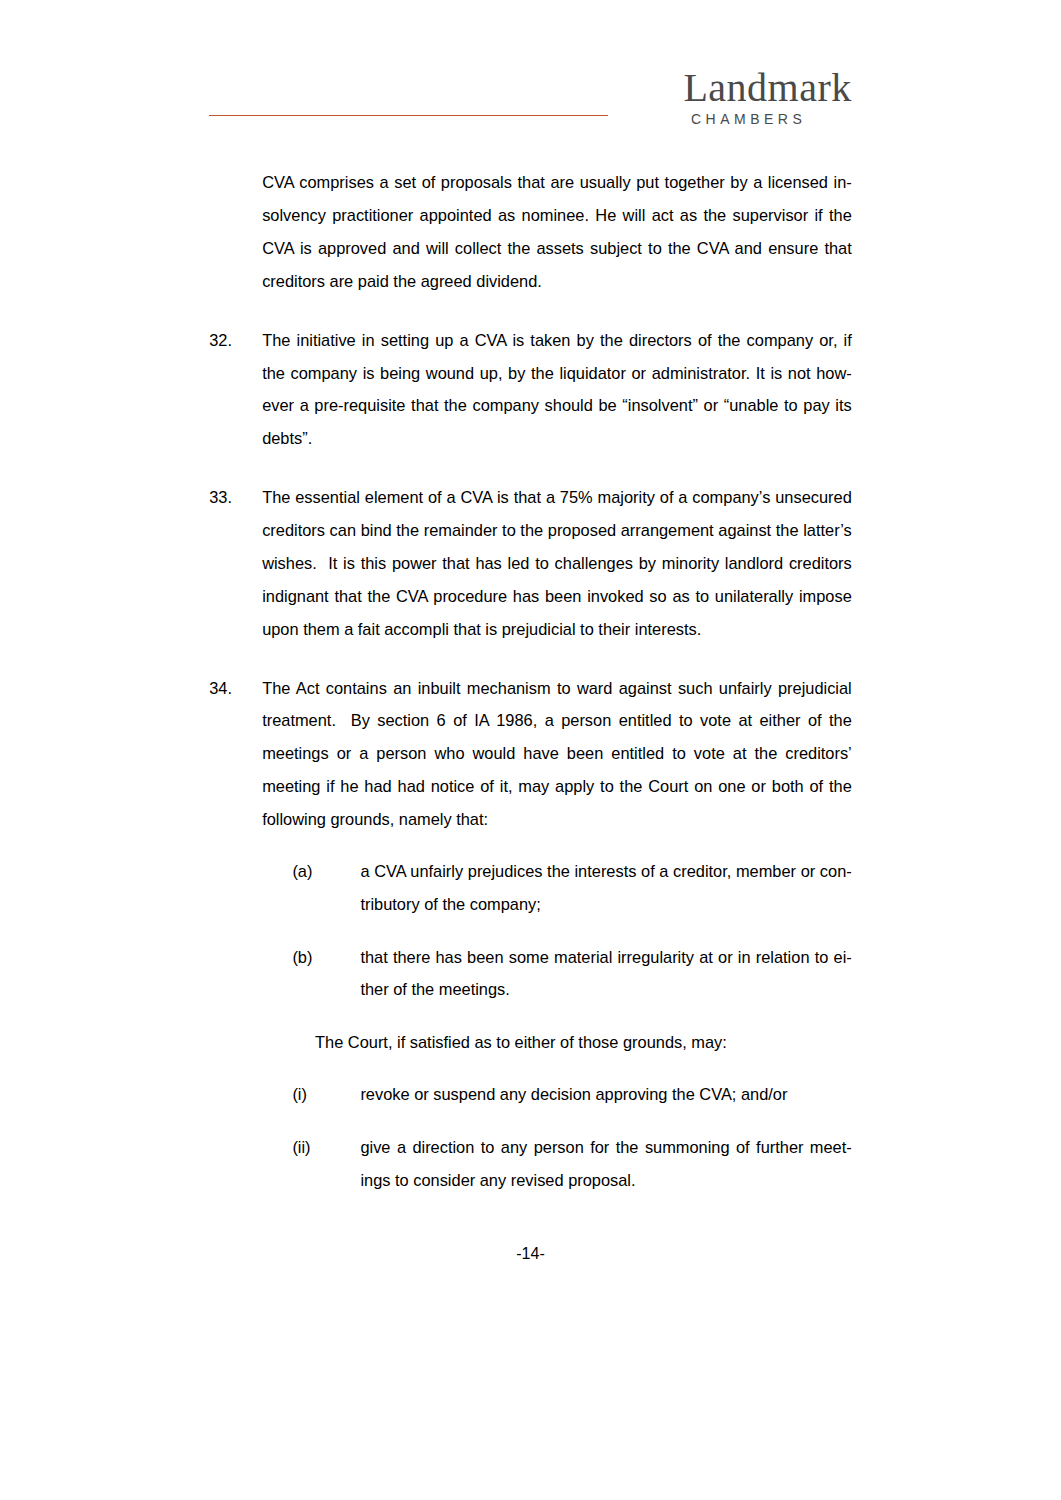Landmark CHAMBERS
CVA comprises a set of proposals that are usually put together by a licensed insolvency practitioner appointed as nominee. He will act as the supervisor if the CVA is approved and will collect the assets subject to the CVA and ensure that creditors are paid the agreed dividend.
32. The initiative in setting up a CVA is taken by the directors of the company or, if the company is being wound up, by the liquidator or administrator. It is not however a pre-requisite that the company should be “insolvent” or “unable to pay its debts”.
33. The essential element of a CVA is that a 75% majority of a company’s unsecured creditors can bind the remainder to the proposed arrangement against the latter’s wishes. It is this power that has led to challenges by minority landlord creditors indignant that the CVA procedure has been invoked so as to unilaterally impose upon them a fait accompli that is prejudicial to their interests.
34. The Act contains an inbuilt mechanism to ward against such unfairly prejudicial treatment. By section 6 of IA 1986, a person entitled to vote at either of the meetings or a person who would have been entitled to vote at the creditors’ meeting if he had had notice of it, may apply to the Court on one or both of the following grounds, namely that:
(a) a CVA unfairly prejudices the interests of a creditor, member or contributory of the company;
(b) that there has been some material irregularity at or in relation to either of the meetings.
The Court, if satisfied as to either of those grounds, may:
(i) revoke or suspend any decision approving the CVA; and/or
(ii) give a direction to any person for the summoning of further meetings to consider any revised proposal.
-14-